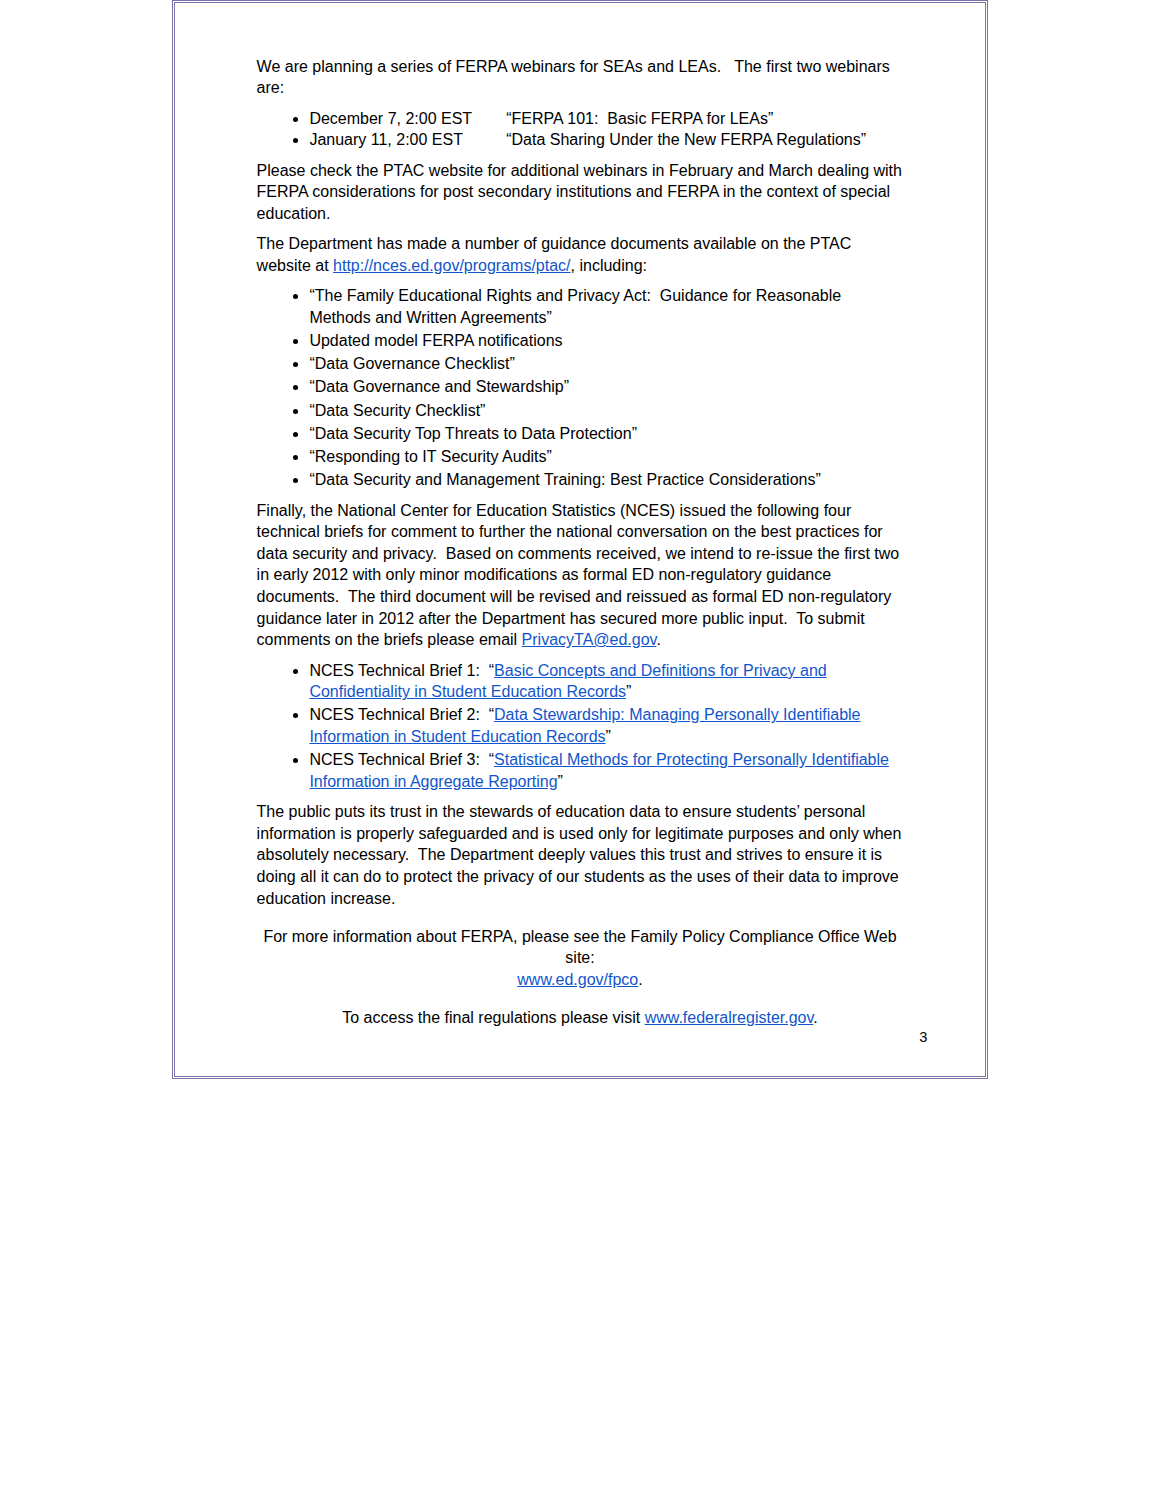We are planning a series of FERPA webinars for SEAs and LEAs. The first two webinars are:
December 7, 2:00 EST“FERPA 101: Basic FERPA for LEAs”
January 11, 2:00 EST“Data Sharing Under the New FERPA Regulations”
Please check the PTAC website for additional webinars in February and March dealing with FERPA considerations for post secondary institutions and FERPA in the context of special education.
The Department has made a number of guidance documents available on the PTAC website at http://nces.ed.gov/programs/ptac/, including:
“The Family Educational Rights and Privacy Act: Guidance for Reasonable Methods and Written Agreements”
Updated model FERPA notifications
“Data Governance Checklist”
“Data Governance and Stewardship”
“Data Security Checklist”
“Data Security Top Threats to Data Protection”
“Responding to IT Security Audits”
“Data Security and Management Training: Best Practice Considerations”
Finally, the National Center for Education Statistics (NCES) issued the following four technical briefs for comment to further the national conversation on the best practices for data security and privacy. Based on comments received, we intend to re-issue the first two in early 2012 with only minor modifications as formal ED non-regulatory guidance documents. The third document will be revised and reissued as formal ED non-regulatory guidance later in 2012 after the Department has secured more public input. To submit comments on the briefs please email PrivacyTA@ed.gov.
NCES Technical Brief 1: “Basic Concepts and Definitions for Privacy and Confidentiality in Student Education Records”
NCES Technical Brief 2: “Data Stewardship: Managing Personally Identifiable Information in Student Education Records”
NCES Technical Brief 3: “Statistical Methods for Protecting Personally Identifiable Information in Aggregate Reporting”
The public puts its trust in the stewards of education data to ensure students’ personal information is properly safeguarded and is used only for legitimate purposes and only when absolutely necessary. The Department deeply values this trust and strives to ensure it is doing all it can do to protect the privacy of our students as the uses of their data to improve education increase.
For more information about FERPA, please see the Family Policy Compliance Office Web site:
www.ed.gov/fpco.
To access the final regulations please visit www.federalregister.gov.
3